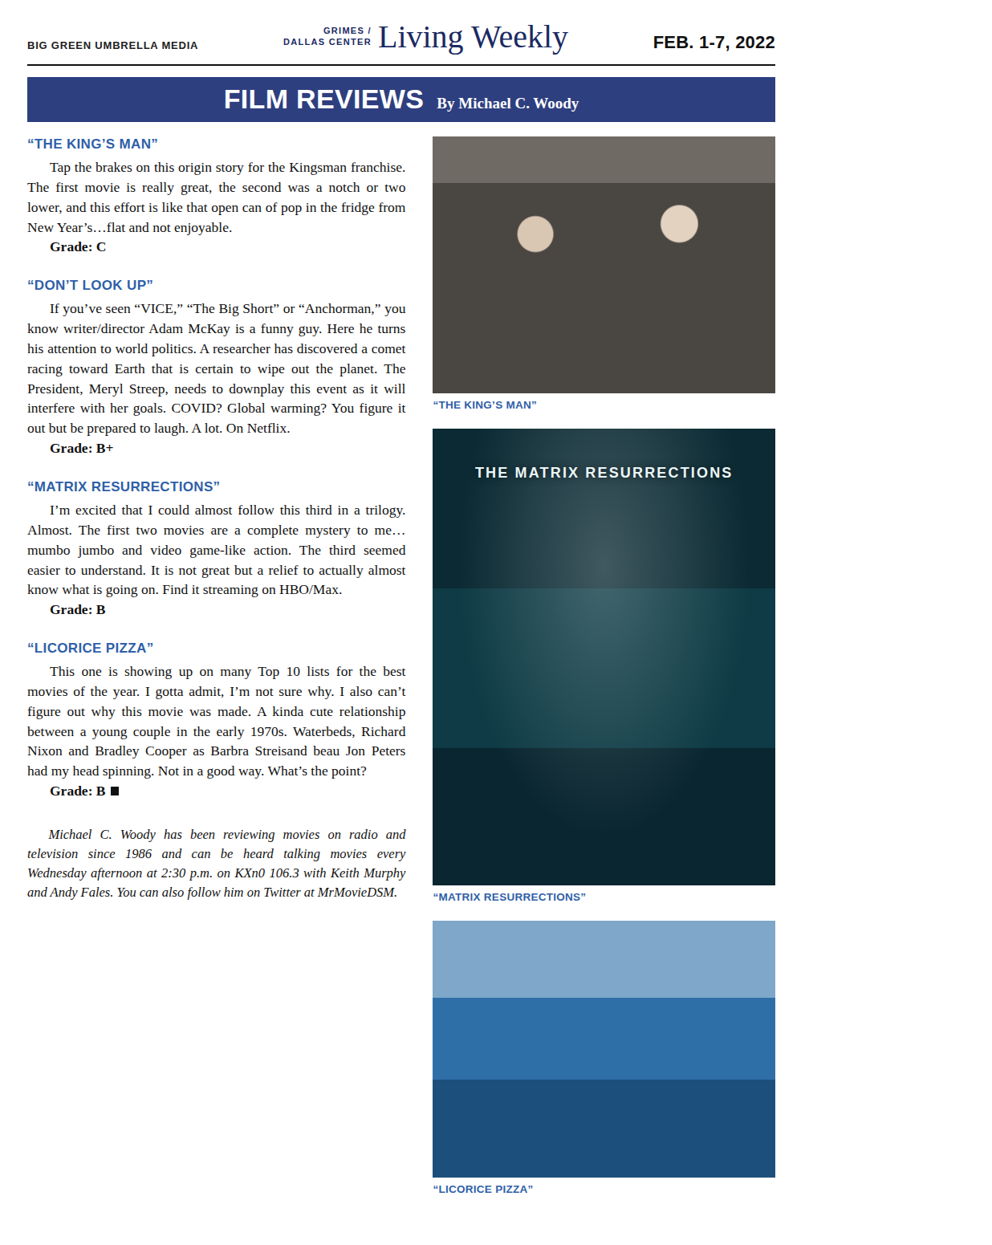BIG GREEN UMBRELLA MEDIA
GRIMES /
DALLAS CENTER
Living Weekly
FEB. 1-7, 2022
FILM REVIEWS
By Michael C. Woody
“The King’s Man”
Tap the brakes on this origin story for the Kingsman franchise. The first movie is really great, the second was a notch or two lower, and this effort is like that open can of pop in the fridge from New Year’s…flat and not enjoyable.
Grade: C
“Don’t Look Up”
If you’ve seen “VICE,” “The Big Short” or “Anchorman,” you know writer/director Adam McKay is a funny guy. Here he turns his attention to world politics. A researcher has discovered a comet racing toward Earth that is certain to wipe out the planet. The President, Meryl Streep, needs to downplay this event as it will interfere with her goals. COVID? Global warming? You figure it out but be prepared to laugh. A lot. On Netflix.
Grade: B+
“Matrix Resurrections”
I’m excited that I could almost follow this third in a trilogy. Almost. The first two movies are a complete mystery to me… mumbo jumbo and video game-like action. The third seemed easier to understand. It is not great but a relief to actually almost know what is going on. Find it streaming on HBO/Max.
Grade: B
“Licorice Pizza”
This one is showing up on many Top 10 lists for the best movies of the year. I gotta admit, I’m not sure why. I also can’t figure out why this movie was made. A kinda cute relationship between a young couple in the early 1970s. Waterbeds, Richard Nixon and Bradley Cooper as Barbra Streisand beau Jon Peters had my head spinning. Not in a good way. What’s the point?
Grade: B
Michael C. Woody has been reviewing movies on radio and television since 1986 and can be heard talking movies every Wednesday afternoon at 2:30 p.m. on KXn0 106.3 with Keith Murphy and Andy Fales. You can also follow him on Twitter at MrMovieDSM.
“THE KING’S MAN”
“MATRIX RESURRECTIONS”
“LICORICE PIZZA”